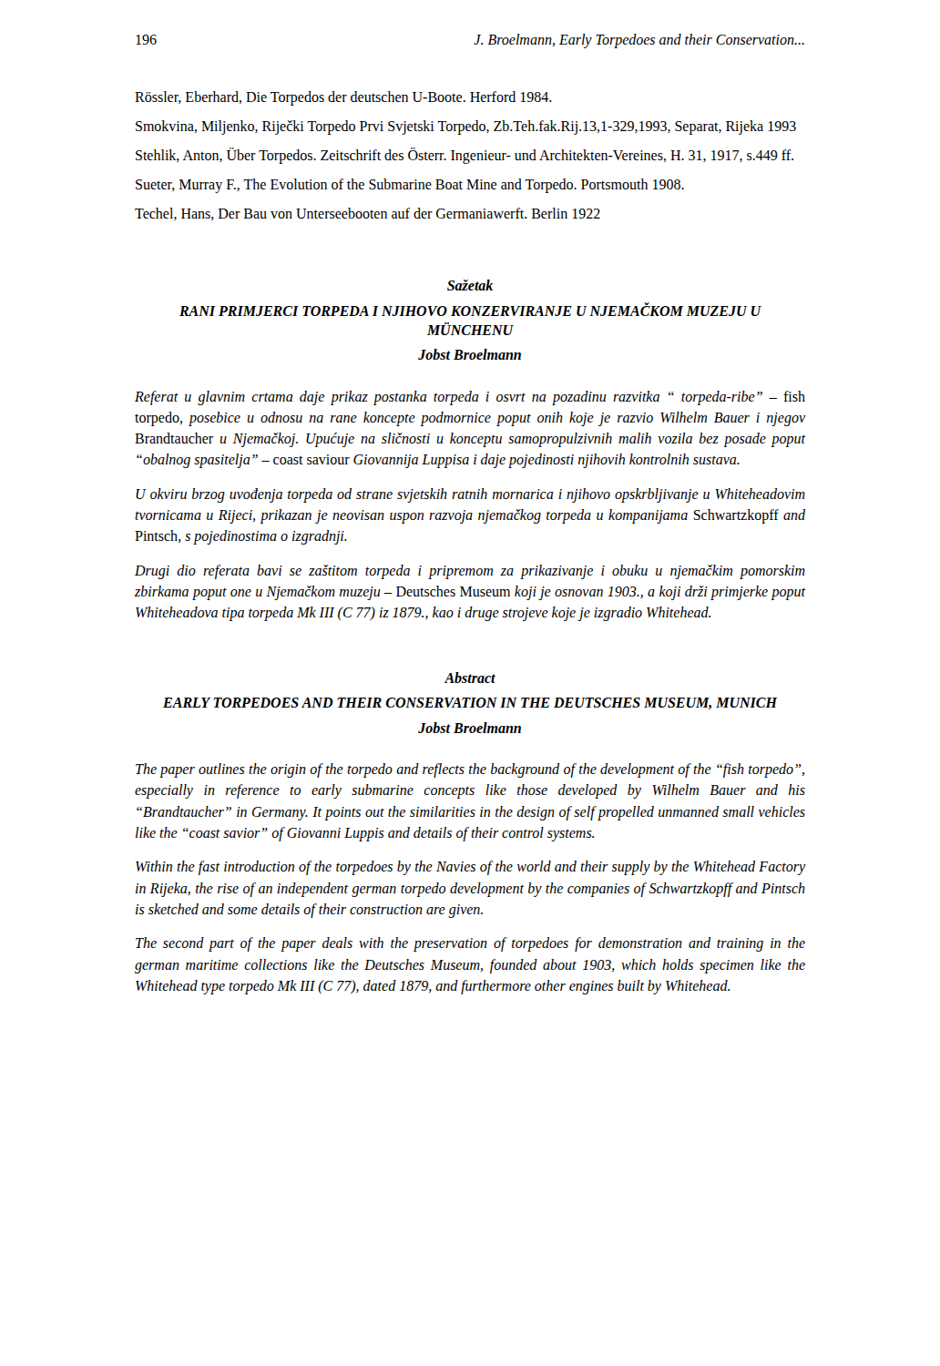196 J. Broelmann, Early Torpedoes and their Conservation...
Rössler, Eberhard, Die Torpedos der deutschen U-Boote. Herford 1984.
Smokvina, Miljenko, Riječki Torpedo Prvi Svjetski Torpedo, Zb.Teh.fak.Rij.13,1-329,1993, Separat, Rijeka 1993
Stehlik, Anton, Über Torpedos. Zeitschrift des Österr. Ingenieur- und Architekten-Vereines, H. 31, 1917, s.449 ff.
Sueter, Murray F., The Evolution of the Submarine Boat Mine and Torpedo. Portsmouth 1908.
Techel, Hans, Der Bau von Unterseebooten auf der Germaniawerft. Berlin 1922
Sažetak
Rani primjerci torpeda i njihovo konzerviranje u Njemačkom muzeju u Münchenu
Jobst Broelmann
Referat u glavnim crtama daje prikaz postanka torpeda i osvrt na pozadinu razvitka “ torpeda-ribe” – fish torpedo, posebice u odnosu na rane koncepte podmornice poput onih koje je razvio Wilhelm Bauer i njegov Brandtaucher u Njemačkoj. Upućuje na sličnosti u konceptu samopropulzivnih malih vozila bez posade poput “obalnog spasitelja” – coast saviour Giovannija Luppisa i daje pojedinosti njihovih kontrolnih sustava.
U okviru brzog uvođenja torpeda od strane svjetskih ratnih mornarica i njihovo opskrbljivanje u Whiteheadovim tvornicama u Rijeci, prikazan je neovisan uspon razvoja njemačkog torpeda u kompanijama Schwartzkopff and Pintsch, s pojedinostima o izgradnji.
Drugi dio referata bavi se zaštitom torpeda i pripremom za prikazivanje i obuku u njemačkim pomorskim zbirkama poput one u Njemačkom muzeju – Deutsches Museum koji je osnovan 1903., a koji drži primjerke poput Whiteheadova tipa torpeda Mk III (C 77) iz 1879., kao i druge strojeve koje je izgradio Whitehead.
Abstract
Early Torpedoes and their Conservation in the Deutsches Museum, Munich
Jobst Broelmann
The paper outlines the origin of the torpedo and reflects the background of the development of the “fish torpedo”, especially in reference to early submarine concepts like those developed by Wilhelm Bauer and his “Brandtaucher” in Germany. It points out the similarities in the design of self propelled unmanned small vehicles like the “coast savior” of Giovanni Luppis and details of their control systems.
Within the fast introduction of the torpedoes by the Navies of the world and their supply by the Whitehead Factory in Rijeka, the rise of an independent german torpedo development by the companies of Schwartzkopff and Pintsch is sketched and some details of their construction are given.
The second part of the paper deals with the preservation of torpedoes for demonstration and training in the german maritime collections like the Deutsches Museum, founded about 1903, which holds specimen like the Whitehead type torpedo Mk III (C 77), dated 1879, and furthermore other engines built by Whitehead.